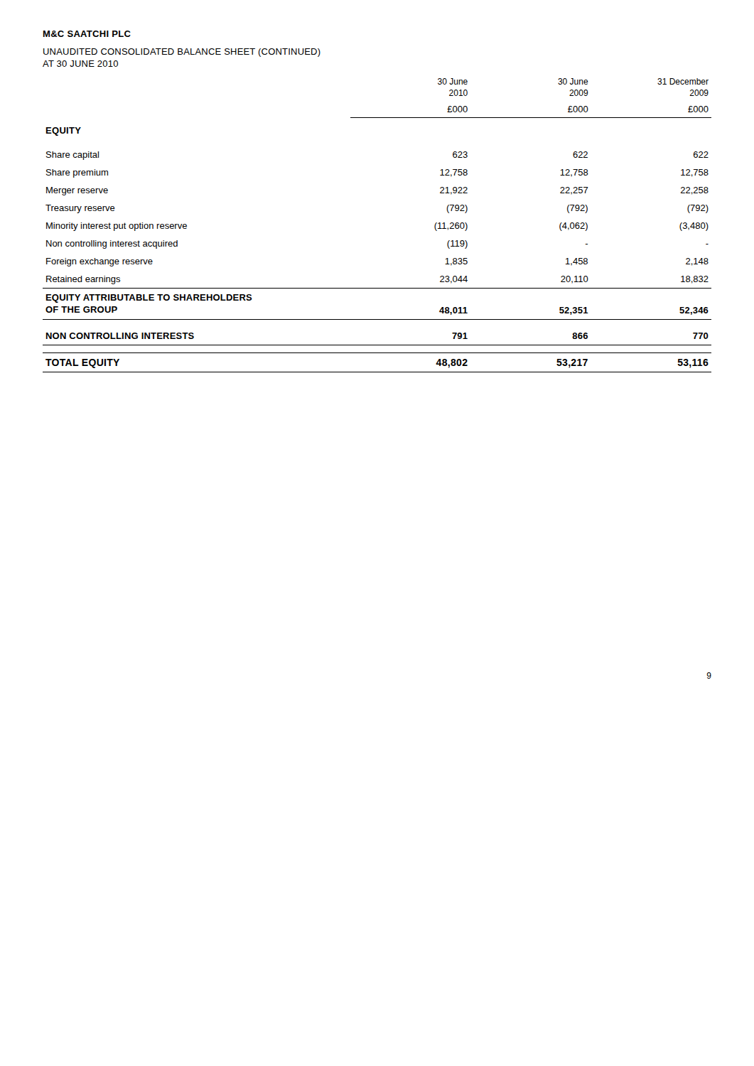M&C SAATCHI PLC
UNAUDITED CONSOLIDATED BALANCE SHEET (CONTINUED)
AT 30 JUNE 2010
| | 30 June 2010 | 30 June 2009 | 31 December 2009 |
| --- | --- | --- | --- |
| | £000 | £000 | £000 |
| EQUITY | | | |
| Share capital | 623 | 622 | 622 |
| Share premium | 12,758 | 12,758 | 12,758 |
| Merger reserve | 21,922 | 22,257 | 22,258 |
| Treasury reserve | (792) | (792) | (792) |
| Minority interest put option reserve | (11,260) | (4,062) | (3,480) |
| Non controlling interest acquired | (119) | - | - |
| Foreign exchange reserve | 1,835 | 1,458 | 2,148 |
| Retained earnings | 23,044 | 20,110 | 18,832 |
| EQUITY ATTRIBUTABLE TO SHAREHOLDERS OF THE GROUP | 48,011 | 52,351 | 52,346 |
| NON CONTROLLING INTERESTS | 791 | 866 | 770 |
| TOTAL EQUITY | 48,802 | 53,217 | 53,116 |
9